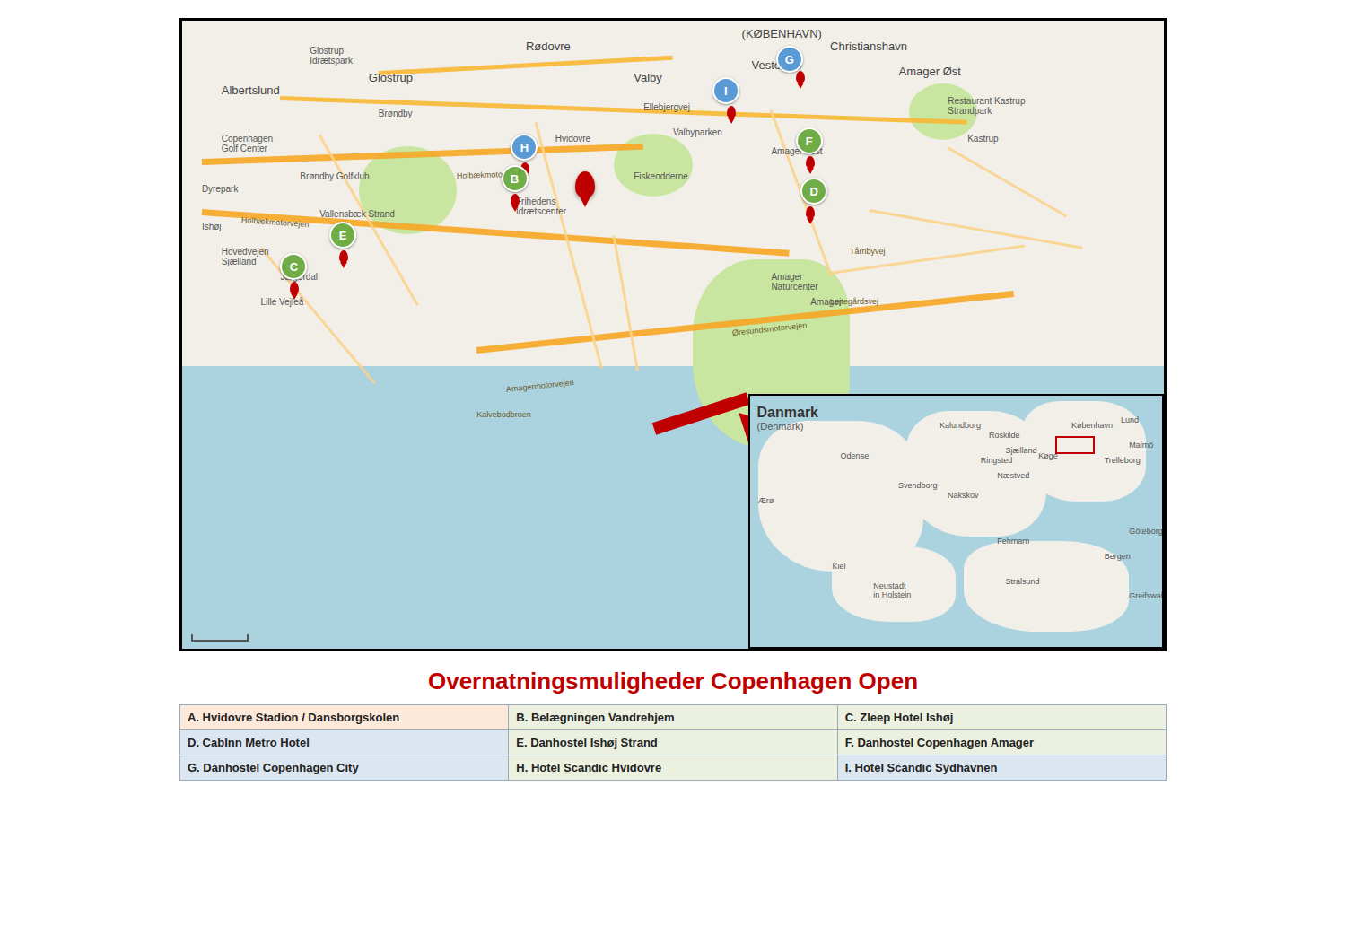Holbækmotorvejen
Holbækmotorvejen
Øresundsmotorvejen
Amagermotorvejen
Kalvebodbroen
Tårnbyvej
Løjtegårdsvej
Glostrup
Idrætspark
Glostrup
Rødovre
(KØBENHAVN)
Christianshavn
Vesterbro
Valby
Amager Øst
Albertslund
Brøndby
Ellebjergvej
Valbyparken
Hvidovre
Amager Vest
Restaurant Kastrup
Strandpark
Kastrup
Copenhagen
Golf Center
Brøndby Golfklub
Dyrepark
Fiskeodderne
Frihedens
Idrætscenter
Vallensbæk Strand
Ishøj
Hovedvejen
Sjælland
Jægerdal
Lille Vejleå
Amager
Naturcenter
Amager
G
I
F
D
H
B
E
C
Danmark(Denmark)
Kalundborg
Roskilde
København
Lund
Malmö
Sjælland
Ringsted
Køge
Trelleborg
Odense
Næstved
Svendborg
Nakskov
Ærø
Fehmarn
Kiel
Neustadt
in Holstein
Stralsund
Bergen
Göteborg
Greifswald
Overnatningsmuligheder Copenhagen Open
| A. Hvidovre Stadion / Dansborgskolen | B. Belægningen Vandrehjem | C. Zleep Hotel Ishøj |
| D. CabInn Metro Hotel | E. Danhostel Ishøj Strand | F. Danhostel Copenhagen Amager |
| G. Danhostel Copenhagen City | H. Hotel Scandic Hvidovre | I. Hotel Scandic Sydhavnen |